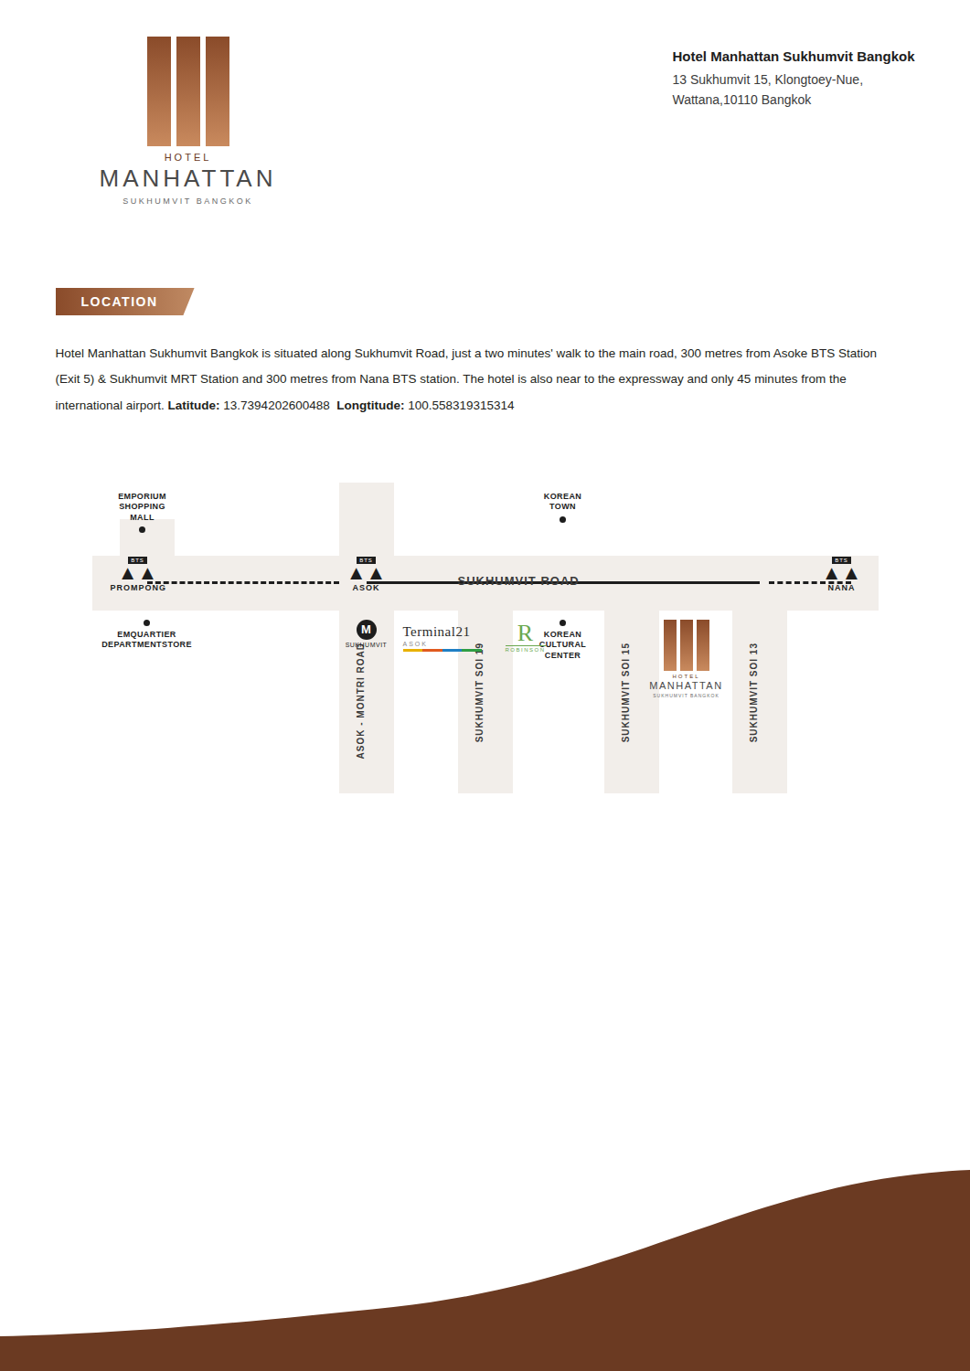HOTEL
MANHATTAN
SUKHUMVIT BANGKOK
Hotel Manhattan Sukhumvit Bangkok 13 Sukhumvit 15, Klongtoey-Nue,
Wattana,10110 Bangkok
LOCATION
Hotel Manhattan Sukhumvit Bangkok is situated along Sukhumvit Road, just a two minutes' walk to the main road, 300 metres from Asoke BTS Station (Exit 5) & Sukhumvit MRT Station and 300 metres from Nana BTS station. The hotel is also near to the expressway and only 45 minutes from the international airport. Latitude: 13.7394202600488 Longtitude: 100.558319315314
SUKHUMVIT ROAD
ASOK - MONTRI ROAD
SUKHUMVIT SOI 19
SUKHUMVIT SOI 15
SUKHUMVIT SOI 13
BTS
▲▲
PROMPONG
BTS
▲▲
ASOK
BTS
▲▲
NANA
M
SUKHUMVIT
EMPORIUM
SHOPPING
MALL
KOREAN
TOWN
EMQUARTIER
DEPARTMENTSTORE
KOREAN
CULTURAL
CENTER
Terminal21
ASOK
R
ROBINSON
HOTEL
MANHATTAN
SUKHUMVIT BANGKOK